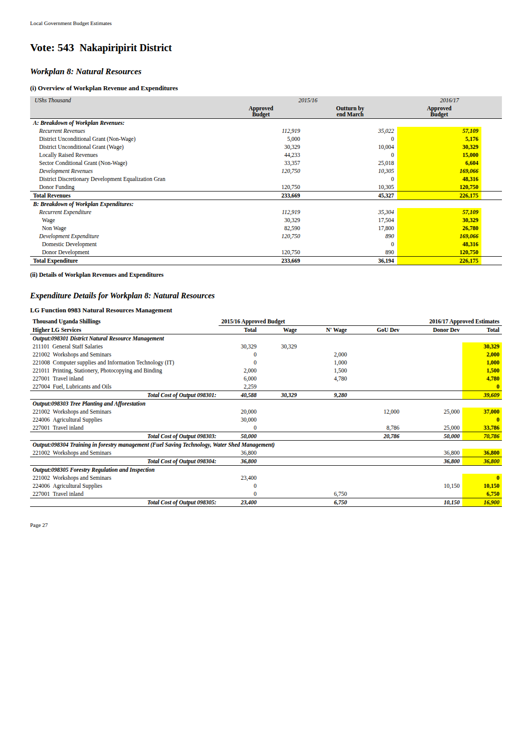Local Government Budget Estimates
Vote: 543 Nakapiripirit District
Workplan 8: Natural Resources
(i) Overview of Workplan Revenue and Expenditures
| UShs Thousand | 2015/16 | 2016/17 |
| | Approved Budget | Outturn by end March | Approved Budget | |
| A: Breakdown of Workplan Revenues: | | | | |
| Recurrent Revenues | 112,919 | 35,022 | 57,109 | |
| District Unconditional Grant (Non-Wage) | 5,000 | 0 | 5,176 | |
| District Unconditional Grant (Wage) | 30,329 | 10,004 | 30,329 | |
| Locally Raised Revenues | 44,233 | 0 | 15,000 | |
| Sector Conditional Grant (Non-Wage) | 33,357 | 25,018 | 6,604 | |
| Development Revenues | 120,750 | 10,305 | 169,066 | |
| District Discretionary Development Equalization Gran | | 0 | 48,316 | |
| Donor Funding | 120,750 | 10,305 | 120,750 | |
| Total Revenues | 233,669 | 45,327 | 226,175 | |
| B: Breakdown of Workplan Expenditures: | | | | |
| Recurrent Expenditure | 112,919 | 35,304 | 57,109 | |
| Wage | 30,329 | 17,504 | 30,329 | |
| Non Wage | 82,590 | 17,800 | 26,780 | |
| Development Expenditure | 120,750 | 890 | 169,066 | |
| Domestic Development | | 0 | 48,316 | |
| Donor Development | 120,750 | 890 | 120,750 | |
| Total Expenditure | 233,669 | 36,194 | 226,175 | |
(ii) Details of Workplan Revenues and Expenditures
Expenditure Details for Workplan 8: Natural Resources
LG Function 0983 Natural Resources Management
| Thousand Uganda Shillings | 2015/16 Approved Budget | 2016/17 Approved Estimates |
| Higher LG Services | Total | Wage | N' Wage | GoU Dev | Donor Dev | Total |
| Output:098301 District Natural Resource Management |
| 211101 General Staff Salaries | 30,329 | 30,329 | | | | 30,329 |
| 221002 Workshops and Seminars | 0 | | 2,000 | | | 2,000 |
| 221008 Computer supplies and Information Technology (IT) | 0 | | 1,000 | | | 1,000 |
| 221011 Printing, Stationery, Photocopying and Binding | 2,000 | | 1,500 | | | 1,500 |
| 227001 Travel inland | 6,000 | | 4,780 | | | 4,780 |
| 227004 Fuel, Lubricants and Oils | 2,259 | | | | | 0 |
| Total Cost of Output 098301: | 40,588 | 30,329 | 9,280 | | | 39,609 |
| Output:098303 Tree Planting and Afforestation |
| 221002 Workshops and Seminars | 20,000 | | | 12,000 | 25,000 | 37,000 |
| 224006 Agricultural Supplies | 30,000 | | | | | 0 |
| 227001 Travel inland | 0 | | | 8,786 | 25,000 | 33,786 |
| Total Cost of Output 098303: | 50,000 | | | 20,786 | 50,000 | 70,786 |
| Output:098304 Training in forestry management (Fuel Saving Technology, Water Shed Management) |
| 221002 Workshops and Seminars | 36,800 | | | | 36,800 | 36,800 |
| Total Cost of Output 098304: | 36,800 | | | | 36,800 | 36,800 |
| Output:098305 Forestry Regulation and Inspection |
| 221002 Workshops and Seminars | 23,400 | | | | | 0 |
| 224006 Agricultural Supplies | 0 | | | | 10,150 | 10,150 |
| 227001 Travel inland | 0 | | 6,750 | | | 6,750 |
| Total Cost of Output 098305: | 23,400 | | 6,750 | | 10,150 | 16,900 |
Page 27